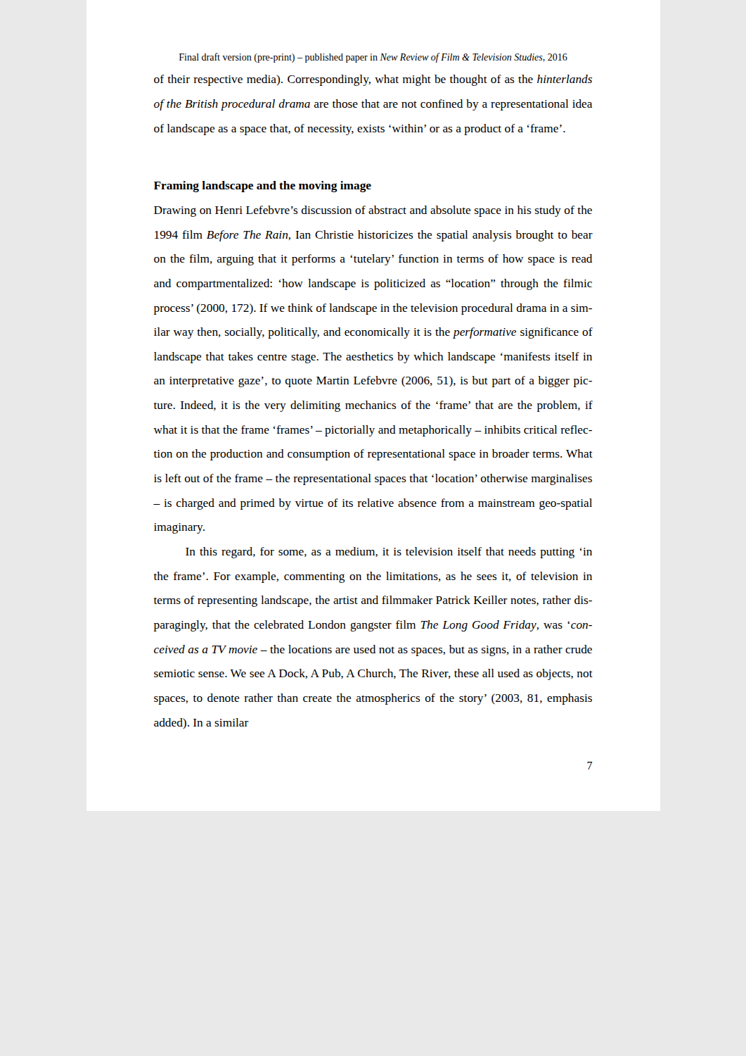Final draft version (pre-print) – published paper in New Review of Film & Television Studies, 2016
of their respective media). Correspondingly, what might be thought of as the hinterlands of the British procedural drama are those that are not confined by a representational idea of landscape as a space that, of necessity, exists ‘within’ or as a product of a ‘frame’.
Framing landscape and the moving image
Drawing on Henri Lefebvre’s discussion of abstract and absolute space in his study of the 1994 film Before The Rain, Ian Christie historicizes the spatial analysis brought to bear on the film, arguing that it performs a ‘tutelary’ function in terms of how space is read and compartmentalized: ‘how landscape is politicized as “location” through the filmic process’ (2000, 172). If we think of landscape in the television procedural drama in a similar way then, socially, politically, and economically it is the performative significance of landscape that takes centre stage. The aesthetics by which landscape ‘manifests itself in an interpretative gaze’, to quote Martin Lefebvre (2006, 51), is but part of a bigger picture. Indeed, it is the very delimiting mechanics of the ‘frame’ that are the problem, if what it is that the frame ‘frames’ – pictorially and metaphorically – inhibits critical reflection on the production and consumption of representational space in broader terms. What is left out of the frame – the representational spaces that ‘location’ otherwise marginalises – is charged and primed by virtue of its relative absence from a mainstream geo-spatial imaginary.
In this regard, for some, as a medium, it is television itself that needs putting ‘in the frame’. For example, commenting on the limitations, as he sees it, of television in terms of representing landscape, the artist and filmmaker Patrick Keiller notes, rather disparagingly, that the celebrated London gangster film The Long Good Friday, was ‘conceived as a TV movie – the locations are used not as spaces, but as signs, in a rather crude semiotic sense. We see A Dock, A Pub, A Church, The River, these all used as objects, not spaces, to denote rather than create the atmospherics of the story’ (2003, 81, emphasis added). In a similar
7